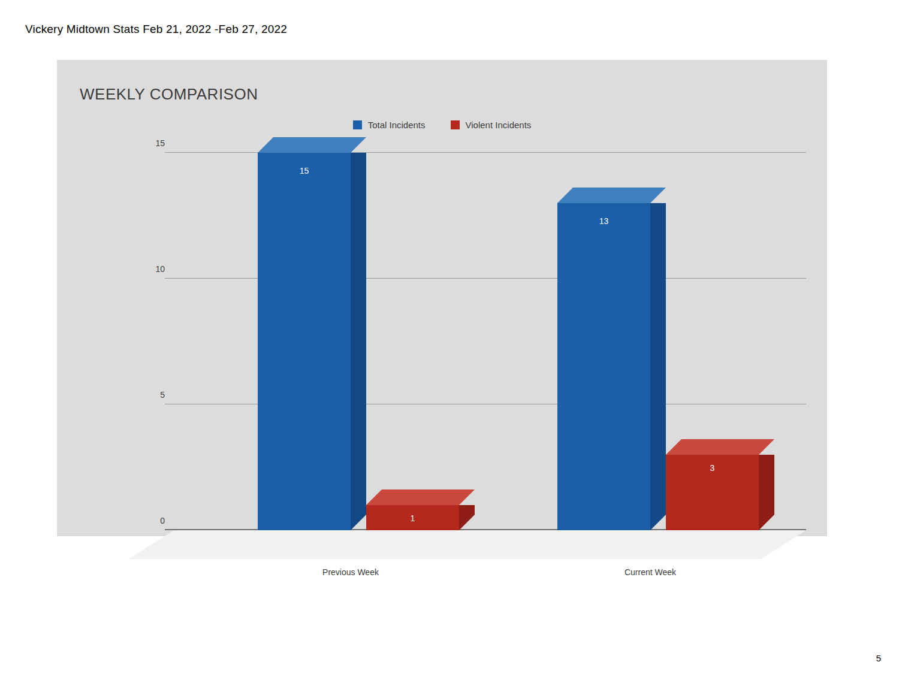Vickery Midtown Stats Feb 21, 2022 -Feb 27, 2022
WEEKLY COMPARISON
Total Incidents
Violent Incidents
15
10
5
0
15
1
Previous Week
13
3
Current Week
5